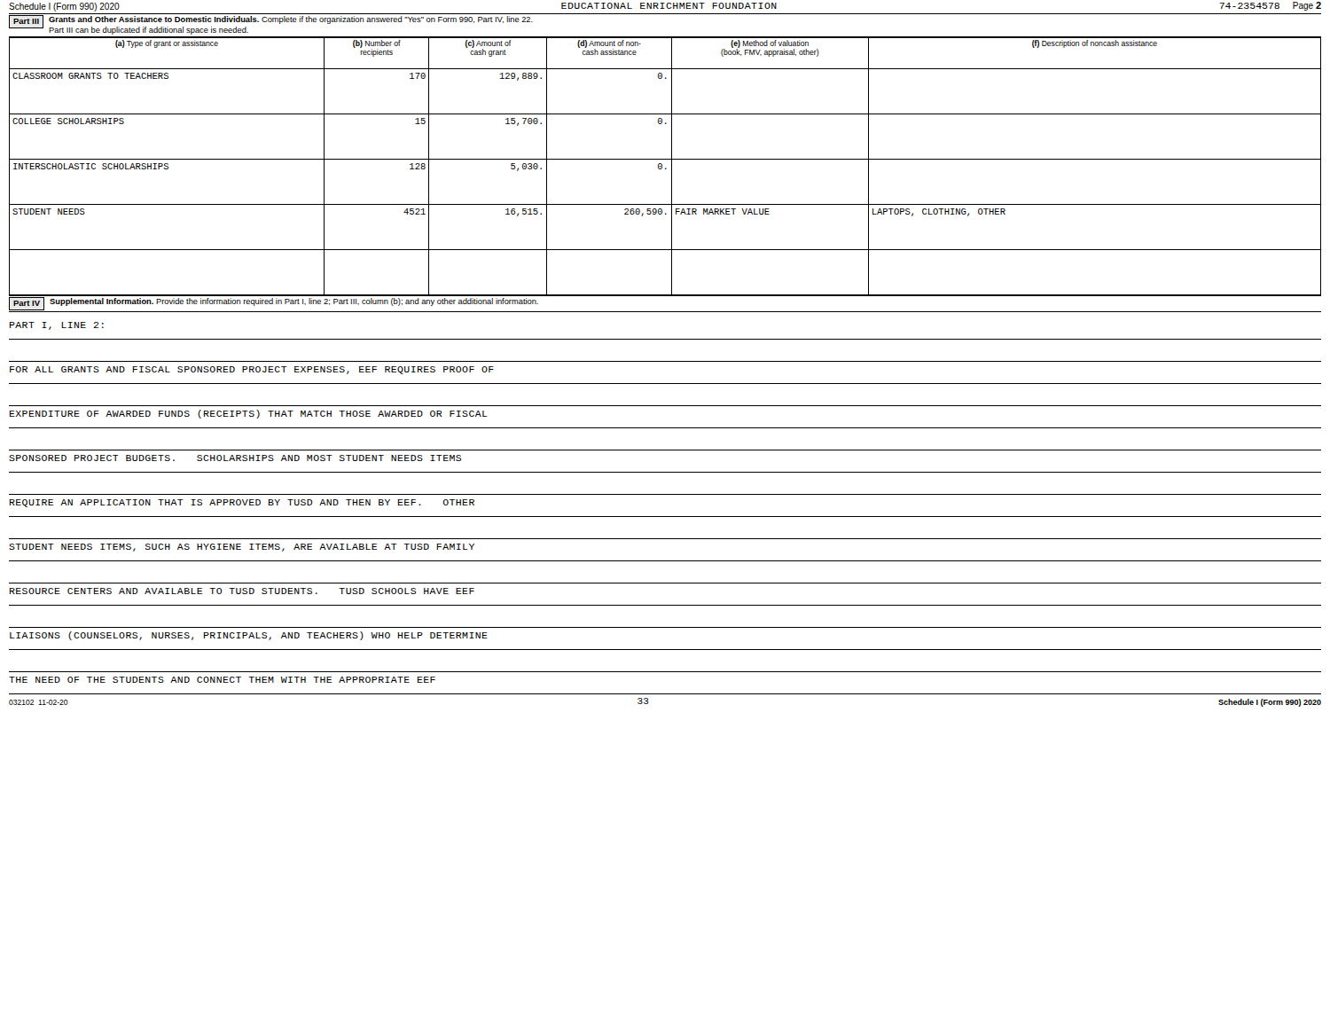Schedule I (Form 990) 2020
EDUCATIONAL ENRICHMENT FOUNDATION
74-2354578Page 2
Part III
Grants and Other Assistance to Domestic Individuals. Complete if the organization answered "Yes" on Form 990, Part IV, line 22.
Part III can be duplicated if additional space is needed.
| (a) Type of grant or assistance | (b) Number of recipients | (c) Amount of cash grant | (d) Amount of non- cash assistance | (e) Method of valuation (book, FMV, appraisal, other) | (f) Description of noncash assistance |
| --- | --- | --- | --- | --- | --- |
| CLASSROOM GRANTS TO TEACHERS | 170 | 129,889. | 0. | | |
| COLLEGE SCHOLARSHIPS | 15 | 15,700. | 0. | | |
| INTERSCHOLASTIC SCHOLARSHIPS | 128 | 5,030. | 0. | | |
| STUDENT NEEDS | 4521 | 16,515. | 260,590. | FAIR MARKET VALUE | LAPTOPS, CLOTHING, OTHER |
Part IV
Supplemental Information. Provide the information required in Part I, line 2; Part III, column (b); and any other additional information.
PART I, LINE 2:
FOR ALL GRANTS AND FISCAL SPONSORED PROJECT EXPENSES, EEF REQUIRES PROOF OF
EXPENDITURE OF AWARDED FUNDS (RECEIPTS) THAT MATCH THOSE AWARDED OR FISCAL
SPONSORED PROJECT BUDGETS. SCHOLARSHIPS AND MOST STUDENT NEEDS ITEMS
REQUIRE AN APPLICATION THAT IS APPROVED BY TUSD AND THEN BY EEF. OTHER
STUDENT NEEDS ITEMS, SUCH AS HYGIENE ITEMS, ARE AVAILABLE AT TUSD FAMILY
RESOURCE CENTERS AND AVAILABLE TO TUSD STUDENTS. TUSD SCHOOLS HAVE EEF
LIAISONS (COUNSELORS, NURSES, PRINCIPALS, AND TEACHERS) WHO HELP DETERMINE
THE NEED OF THE STUDENTS AND CONNECT THEM WITH THE APPROPRIATE EEF
032102 11-02-20
33
Schedule I (Form 990) 2020